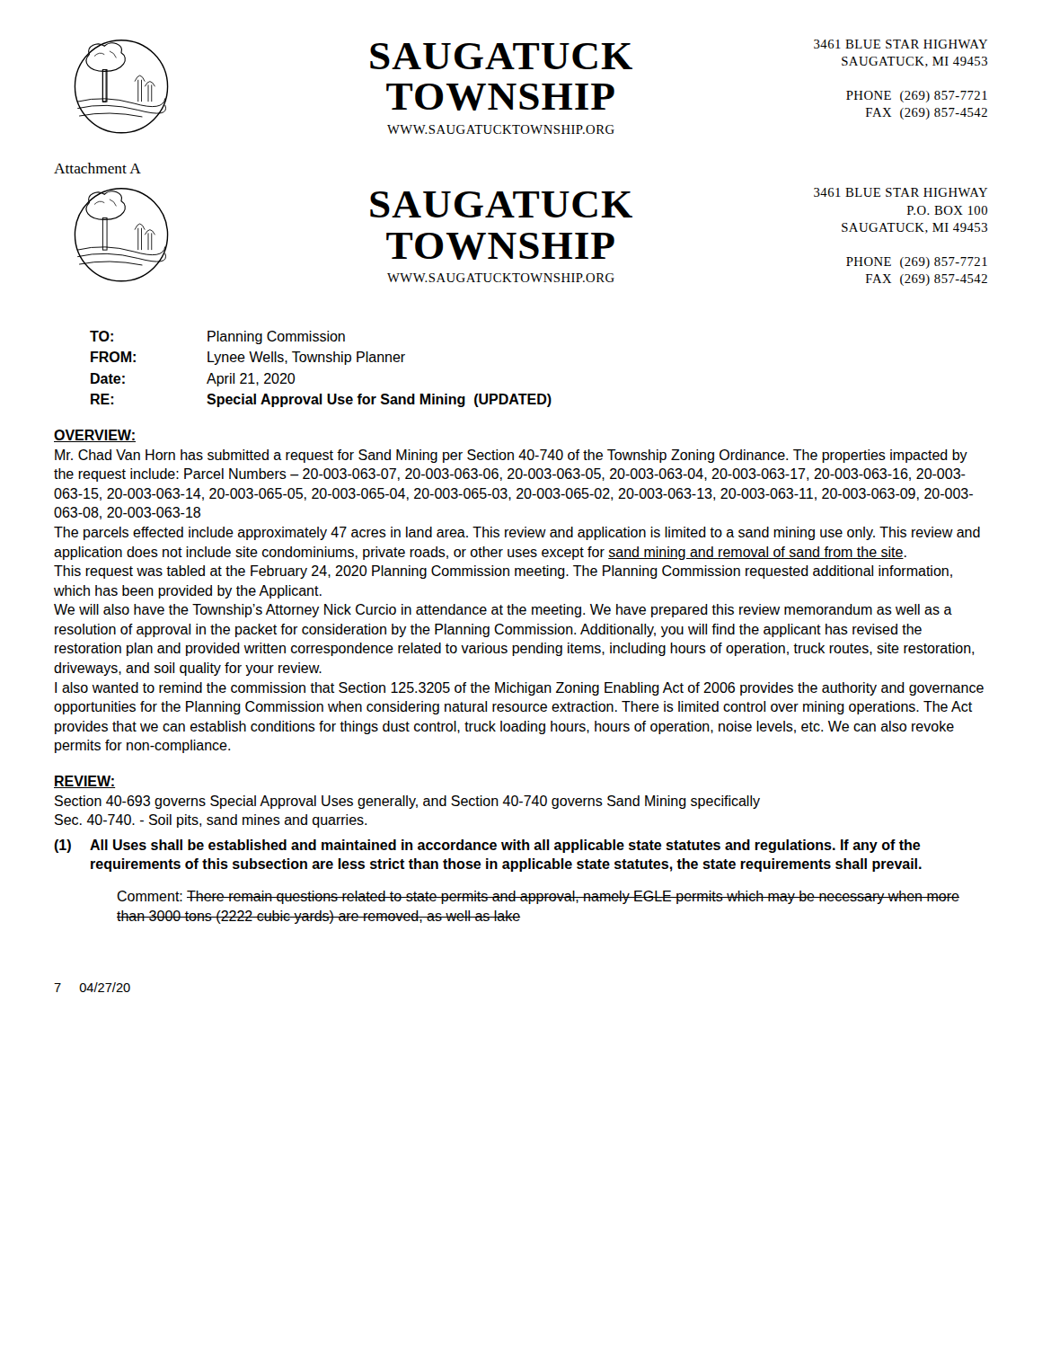SAUGATUCK
TOWNSHIP
WWW.SAUGATUCKTOWNSHIP.ORG
3461 BLUE STAR HIGHWAY
SAUGATUCK, MI 49453
PHONE (269) 857-7721
FAX (269) 857-4542
Attachment A
SAUGATUCK
TOWNSHIP
WWW.SAUGATUCKTOWNSHIP.ORG
3461 BLUE STAR HIGHWAY
P.O. BOX 100
SAUGATUCK, MI 49453
PHONE (269) 857-7721
FAX (269) 857-4542
TO:
Planning Commission
FROM:
Lynee Wells, Township Planner
Date:
April 21, 2020
RE:
Special Approval Use for Sand Mining (UPDATED)
OVERVIEW:
Mr. Chad Van Horn has submitted a request for Sand Mining per Section 40-740 of the Township Zoning Ordinance. The properties impacted by the request include: Parcel Numbers – 20-003-063-07, 20-003-063-06, 20-003-063-05, 20-003-063-04, 20-003-063-17, 20-003-063-16, 20-003-063-15, 20-003-063-14, 20-003-065-05, 20-003-065-04, 20-003-065-03, 20-003-065-02, 20-003-063-13, 20-003-063-11, 20-003-063-09, 20-003-063-08, 20-003-063-18
The parcels effected include approximately 47 acres in land area. This review and application is limited to a sand mining use only. This review and application does not include site condominiums, private roads, or other uses except for sand mining and removal of sand from the site.
This request was tabled at the February 24, 2020 Planning Commission meeting. The Planning Commission requested additional information, which has been provided by the Applicant.
We will also have the Township’s Attorney Nick Curcio in attendance at the meeting. We have prepared this review memorandum as well as a resolution of approval in the packet for consideration by the Planning Commission. Additionally, you will find the applicant has revised the restoration plan and provided written correspondence related to various pending items, including hours of operation, truck routes, site restoration, driveways, and soil quality for your review.
I also wanted to remind the commission that Section 125.3205 of the Michigan Zoning Enabling Act of 2006 provides the authority and governance opportunities for the Planning Commission when considering natural resource extraction. There is limited control over mining operations. The Act provides that we can establish conditions for things dust control, truck loading hours, hours of operation, noise levels, etc. We can also revoke permits for non-compliance.
REVIEW:
Section 40-693 governs Special Approval Uses generally, and Section 40-740 governs Sand Mining specifically
Sec. 40-740. - Soil pits, sand mines and quarries.
(1)
All Uses shall be established and maintained in accordance with all applicable state statutes and regulations. If any of the requirements of this subsection are less strict than those in applicable state statutes, the state requirements shall prevail.
Comment: There remain questions related to state permits and approval, namely EGLE permits which may be necessary when more than 3000 tons (2222 cubic yards) are removed, as well as lake
704/27/20